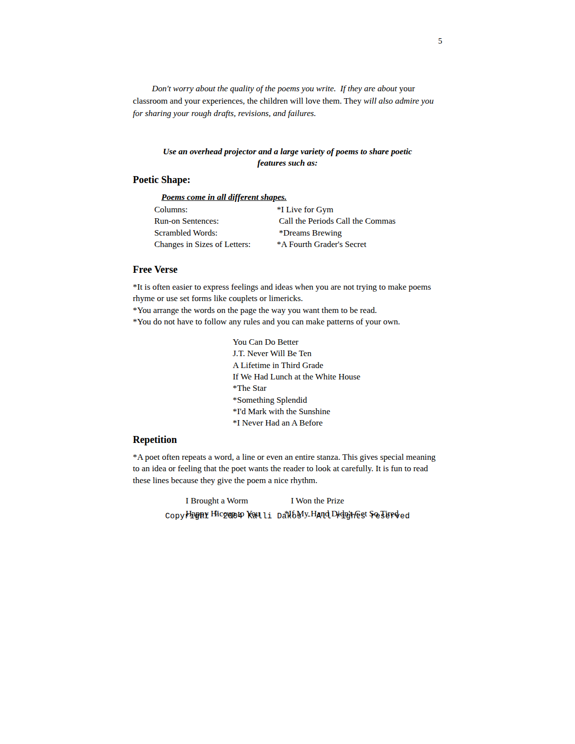5
Don't worry about the quality of the poems you write. If they are about your classroom and your experiences, the children will love them. They will also admire you for sharing your rough drafts, revisions, and failures.
Use an overhead projector and a large variety of poems to share poetic features such as:
Poetic Shape:
Poems come in all different shapes.
| Columns: | *I Live for Gym |
| Run-on Sentences: | Call the Periods Call the Commas |
| Scrambled Words: | *Dreams Brewing |
| Changes in Sizes of Letters: | *A Fourth Grader's Secret |
Free Verse
*It is often easier to express feelings and ideas when you are not trying to make poems rhyme or use set forms like couplets or limericks.
*You arrange the words on the page the way you want them to be read.
*You do not have to follow any rules and you can make patterns of your own.
You Can Do Better
J.T. Never Will Be Ten
A Lifetime in Third Grade
If We Had Lunch at the White House
*The Star
*Something Splendid
*I'd Mark with the Sunshine
*I Never Had an A Before
Repetition
*A poet often repeats a word, a line or even an entire stanza. This gives special meaning to an idea or feeling that the poet wants the reader to look at carefully. It is fun to read these lines because they give the poem a nice rhythm.
| I Brought a Worm | I Won the Prize |
| Happy Hiccup to You | *If My Hand Didn't Get So Tired |
Copyright © 2004 Kalli Dakos - All rights reserved